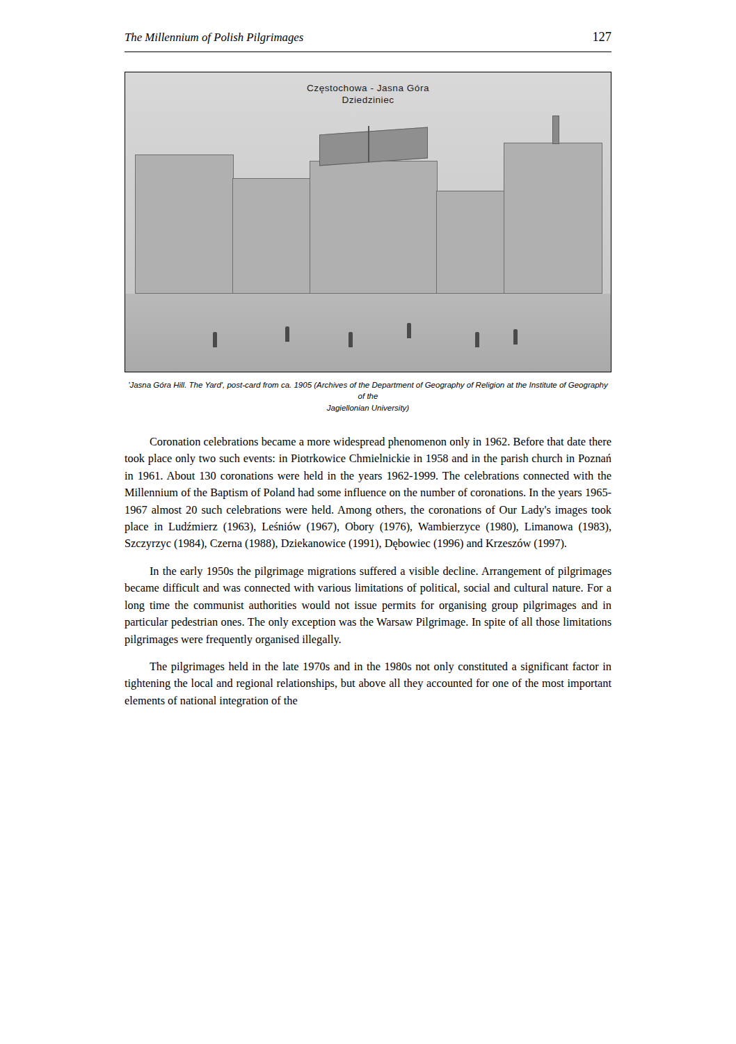The Millennium of Polish Pilgrimages 127
Częstochowa - Jasna Góra
Dziedziniec
'Jasna Góra Hill. The Yard', post-card from ca. 1905 (Archives of the Department of Geography of Religion at the Institute of Geography of the
Jagiellonian University)
Coronation celebrations became a more widespread phenomenon only in 1962. Before that date there took place only two such events: in Piotrkowice Chmielnickie in 1958 and in the parish church in Poznań in 1961. About 130 coronations were held in the years 1962-1999. The celebrations connected with the Millennium of the Baptism of Poland had some influence on the number of coronations. In the years 1965-1967 almost 20 such celebrations were held. Among others, the coronations of Our Lady's images took place in Ludźmierz (1963), Leśniów (1967), Obory (1976), Wambierzyce (1980), Limanowa (1983), Szczyrzyc (1984), Czerna (1988), Dziekanowice (1991), Dębowiec (1996) and Krzeszów (1997).
In the early 1950s the pilgrimage migrations suffered a visible decline. Arrangement of pilgrimages became difficult and was connected with various limitations of political, social and cultural nature. For a long time the communist authorities would not issue permits for organising group pilgrimages and in particular pedestrian ones. The only exception was the Warsaw Pilgrimage. In spite of all those limitations pilgrimages were frequently organised illegally.
The pilgrimages held in the late 1970s and in the 1980s not only constituted a significant factor in tightening the local and regional relationships, but above all they accounted for one of the most important elements of national integration of the